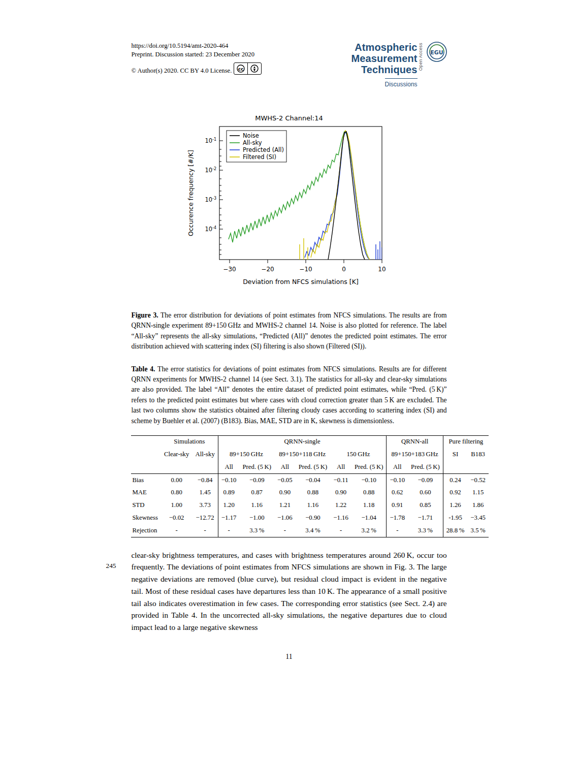https://doi.org/10.5194/amt-2020-464
Preprint. Discussion started: 23 December 2020
© Author(s) 2020. CC BY 4.0 License.
cc
Open Access
EGU
Atmospheric
Measurement
Techniques
Discussions
MWHS-2 Channel:14 Occurence frequency [#/K] Deviation from NFCS simulations [K] 10-1 10-2 10-3 10-4 −30 −20 −10 0 10 Noise All-sky Predicted (All) Filtered (SI)
Figure 3. The error distribution for deviations of point estimates from NFCS simulations. The results are from QRNN-single experiment 89+150 GHz and MWHS-2 channel 14. Noise is also plotted for reference. The label “All-sky” represents the all-sky simulations, “Predicted (All)” denotes the predicted point estimates. The error distribution achieved with scattering index (SI) filtering is also shown (Filtered (SI)).
Table 4. The error statistics for deviations of point estimates from NFCS simulations. Results are for different QRNN experiments for MWHS-2 channel 14 (see Sect. 3.1). The statistics for all-sky and clear-sky simulations are also provided. The label “All” denotes the entire dataset of predicted point estimates, while “Pred. (5 K)” refers to the predicted point estimates but where cases with cloud correction greater than 5 K are excluded. The last two columns show the statistics obtained after filtering cloudy cases according to scattering index (SI) and scheme by Buehler et al. (2007) (B183). Bias, MAE, STD are in K, skewness is dimensionless.
| | Simulations | QRNN-single | QRNN-all | Pure filtering |
| --- | --- | --- | --- | --- |
| | Clear-sky | All-sky | 89+150 GHz | 89+150+118 GHz | 150 GHz | 89+150+183 GHz | SI | B183 |
| | | | All | Pred. (5 K) | All | Pred. (5 K) | All | Pred. (5 K) | All | Pred. (5 K) | | |
| Bias | 0.00 | −0.84 | −0.10 | −0.09 | −0.05 | −0.04 | −0.11 | −0.10 | −0.10 | −0.09 | 0.24 | −0.52 |
| MAE | 0.80 | 1.45 | 0.89 | 0.87 | 0.90 | 0.88 | 0.90 | 0.88 | 0.62 | 0.60 | 0.92 | 1.15 |
| STD | 1.00 | 3.73 | 1.20 | 1.16 | 1.21 | 1.16 | 1.22 | 1.18 | 0.91 | 0.85 | 1.26 | 1.86 |
| Skewness | −0.02 | −12.72 | −1.17 | −1.00 | −1.06 | −0.90 | −1.16 | −1.04 | −1.78 | −1.71 | -1.95 | −3.45 |
| Rejection | - | - | - | 3.3 % | - | 3.4 % | - | 3.2 % | - | 3.3 % | 28.8 % | 3.5 % |
clear-sky brightness temperatures, and cases with brightness temperatures around 260 K, occur too frequently. The deviations 245of point estimates from NFCS simulations are shown in Fig. 3. The large negative deviations are removed (blue curve), but residual cloud impact is evident in the negative tail. Most of these residual cases have departures less than 10 K. The appearance of a small positive tail also indicates overestimation in few cases. The corresponding error statistics (see Sect. 2.4) are provided in Table 4. In the uncorrected all-sky simulations, the negative departures due to cloud impact lead to a large negative skewness
11